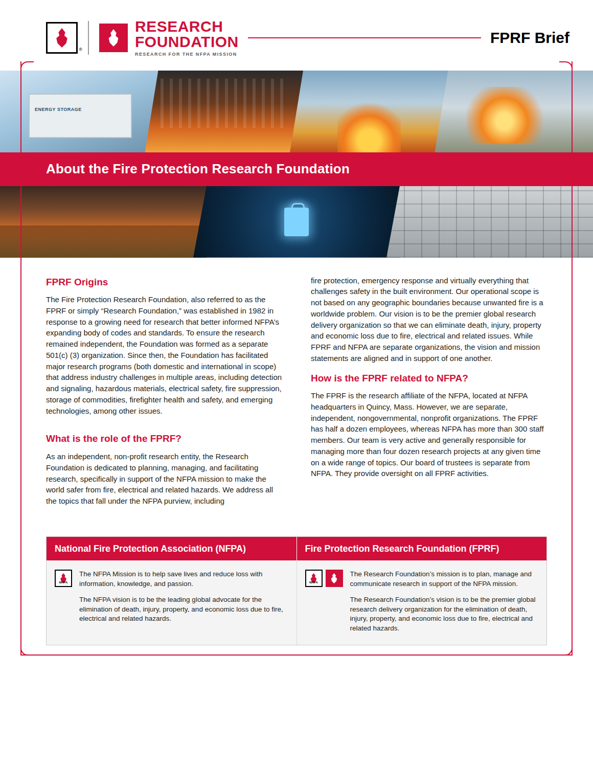®
RESEARCH FOUNDATION RESEARCH FOR THE NFPA MISSION
FPRF Brief
About the Fire Protection Research Foundation
FPRF Origins
The Fire Protection Research Foundation, also referred to as the FPRF or simply “Research Foundation,” was established in 1982 in response to a growing need for research that better informed NFPA’s expanding body of codes and standards. To ensure the research remained independent, the Foundation was formed as a separate 501(c) (3) organization. Since then, the Foundation has facilitated major research programs (both domestic and international in scope) that address industry challenges in multiple areas, including detection and signaling, hazardous materials, electrical safety, fire suppression, storage of commodities, firefighter health and safety, and emerging technologies, among other issues.
What is the role of the FPRF?
As an independent, non-profit research entity, the Research Foundation is dedicated to planning, managing, and facilitating research, specifically in support of the NFPA mission to make the world safer from fire, electrical and related hazards. We address all the topics that fall under the NFPA purview, including
fire protection, emergency response and virtually everything that challenges safety in the built environment. Our operational scope is not based on any geographic boundaries because unwanted fire is a worldwide problem. Our vision is to be the premier global research delivery organization so that we can eliminate death, injury, property and economic loss due to fire, electrical and related issues. While FPRF and NFPA are separate organizations, the vision and mission statements are aligned and in support of one another.
How is the FPRF related to NFPA?
The FPRF is the research affiliate of the NFPA, located at NFPA headquarters in Quincy, Mass. However, we are separate, independent, nongovernmental, nonprofit organizations. The FPRF has half a dozen employees, whereas NFPA has more than 300 staff members. Our team is very active and generally responsible for managing more than four dozen research projects at any given time on a wide range of topics. Our board of trustees is separate from NFPA. They provide oversight on all FPRF activities.
National Fire Protection Association (NFPA)
Fire Protection Research Foundation (FPRF)
NFPA
The NFPA Mission is to help save lives and reduce loss with information, knowledge, and passion.
The NFPA vision is to be the leading global advocate for the elimination of death, injury, property, and economic loss due to fire, electrical and related hazards.
NFPA
The Research Foundation’s mission is to plan, manage and communicate research in support of the NFPA mission.
The Research Foundation’s vision is to be the premier global research delivery organization for the elimination of death, injury, property, and economic loss due to fire, electrical and related hazards.